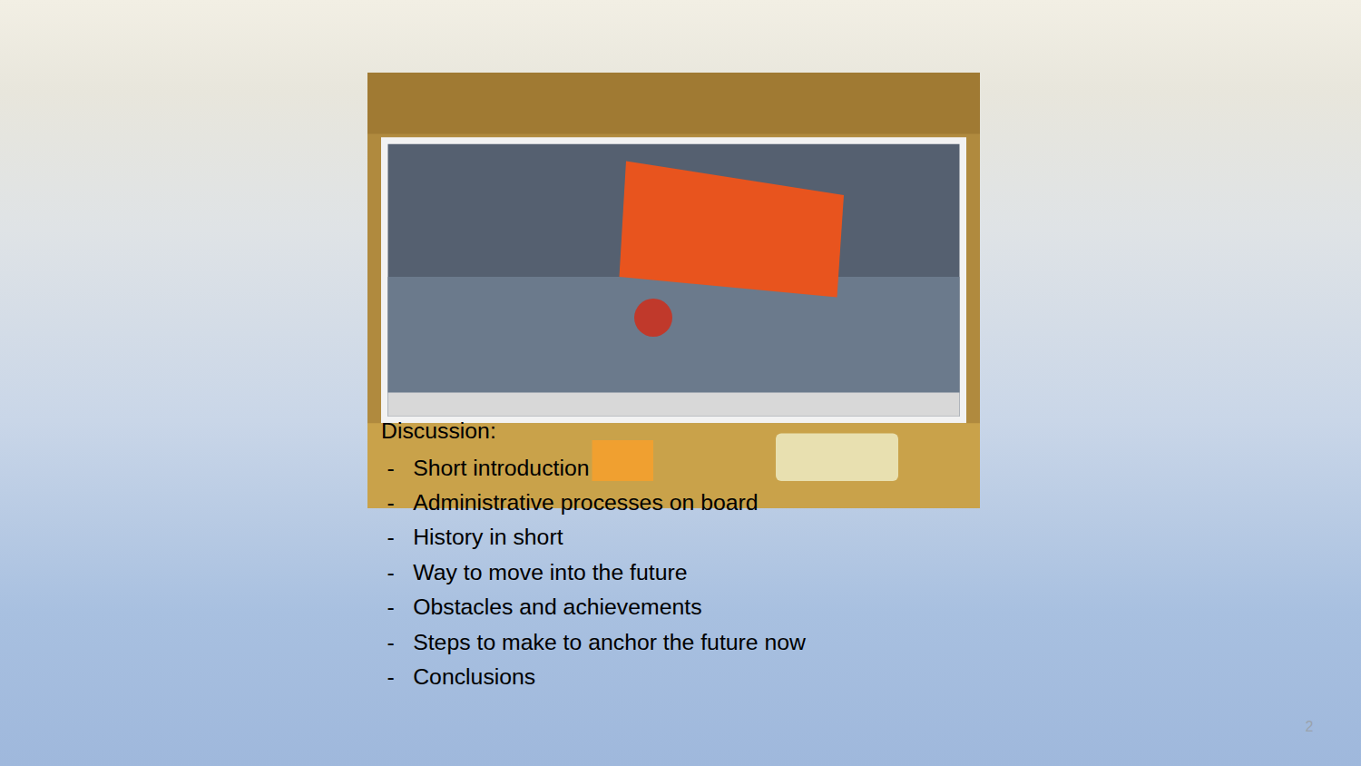Discussion:
Short introduction
Administrative processes on board
History in short
Way to move into the future
Obstacles and achievements
Steps to make to anchor the future now
Conclusions
2